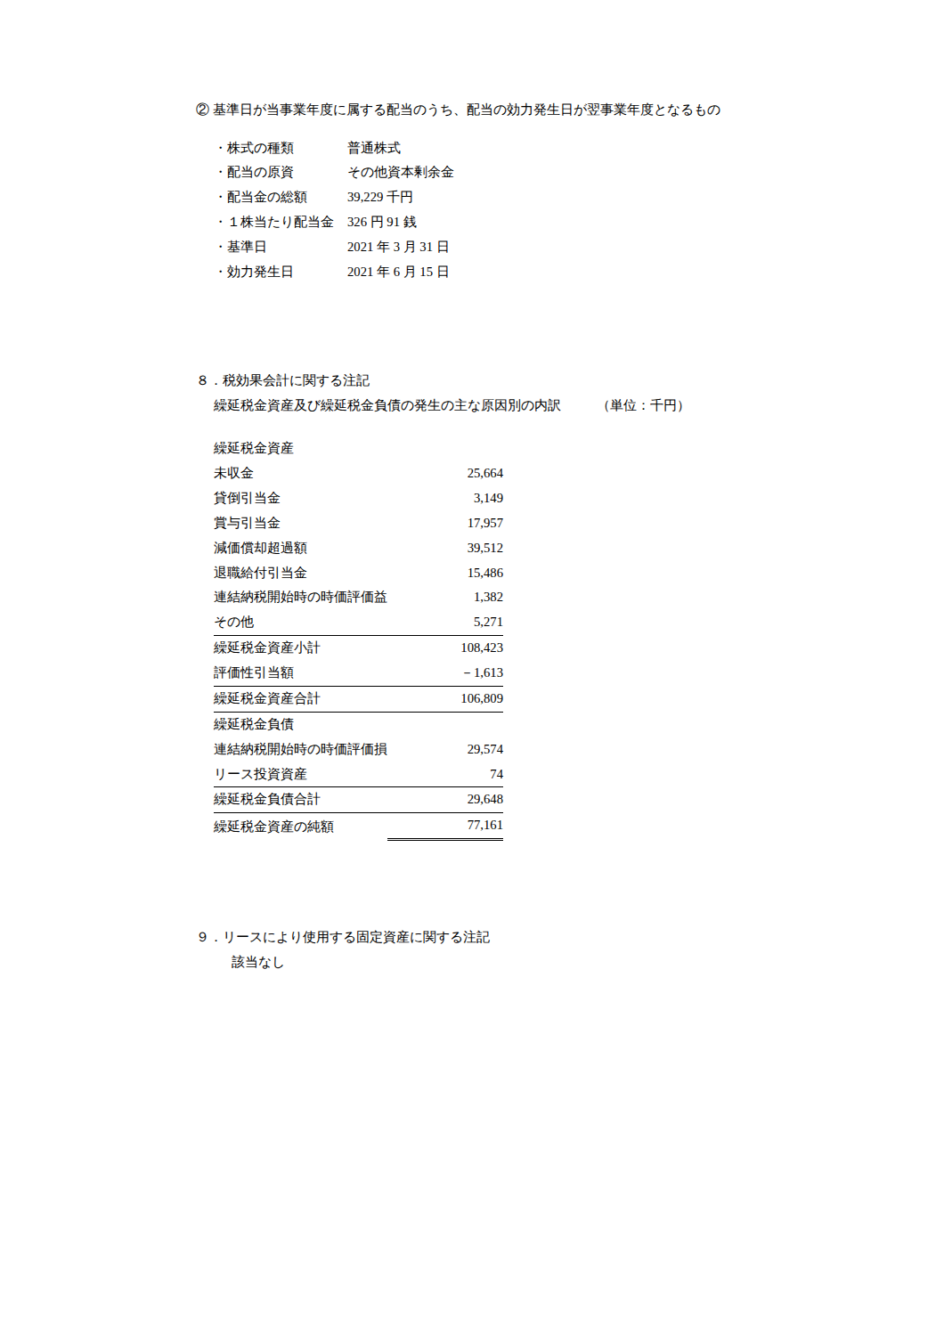② 基準日が当事業年度に属する配当のうち、配当の効力発生日が翌事業年度となるもの
・株式の種類
普通株式
・配当の原資
その他資本剰余金
・配当金の総額
39,229 千円
・１株当たり配当金
326 円 91 銭
・基準日
2021 年 3 月 31 日
・効力発生日
2021 年 6 月 15 日
８．税効果会計に関する注記
繰延税金資産及び繰延税金負債の発生の主な原因別の内訳
（単位：千円）
| 繰延税金資産 | |
| 未収金 | 25,664 |
| 貸倒引当金 | 3,149 |
| 賞与引当金 | 17,957 |
| 減価償却超過額 | 39,512 |
| 退職給付引当金 | 15,486 |
| 連結納税開始時の時価評価益 | 1,382 |
| その他 | 5,271 |
| 繰延税金資産小計 | 108,423 |
| 評価性引当額 | －1,613 |
| 繰延税金資産合計 | 106,809 |
| 繰延税金負債 | |
| 連結納税開始時の時価評価損 | 29,574 |
| リース投資資産 | 74 |
| 繰延税金負債合計 | 29,648 |
| 繰延税金資産の純額 | 77,161 |
９．リースにより使用する固定資産に関する注記
該当なし